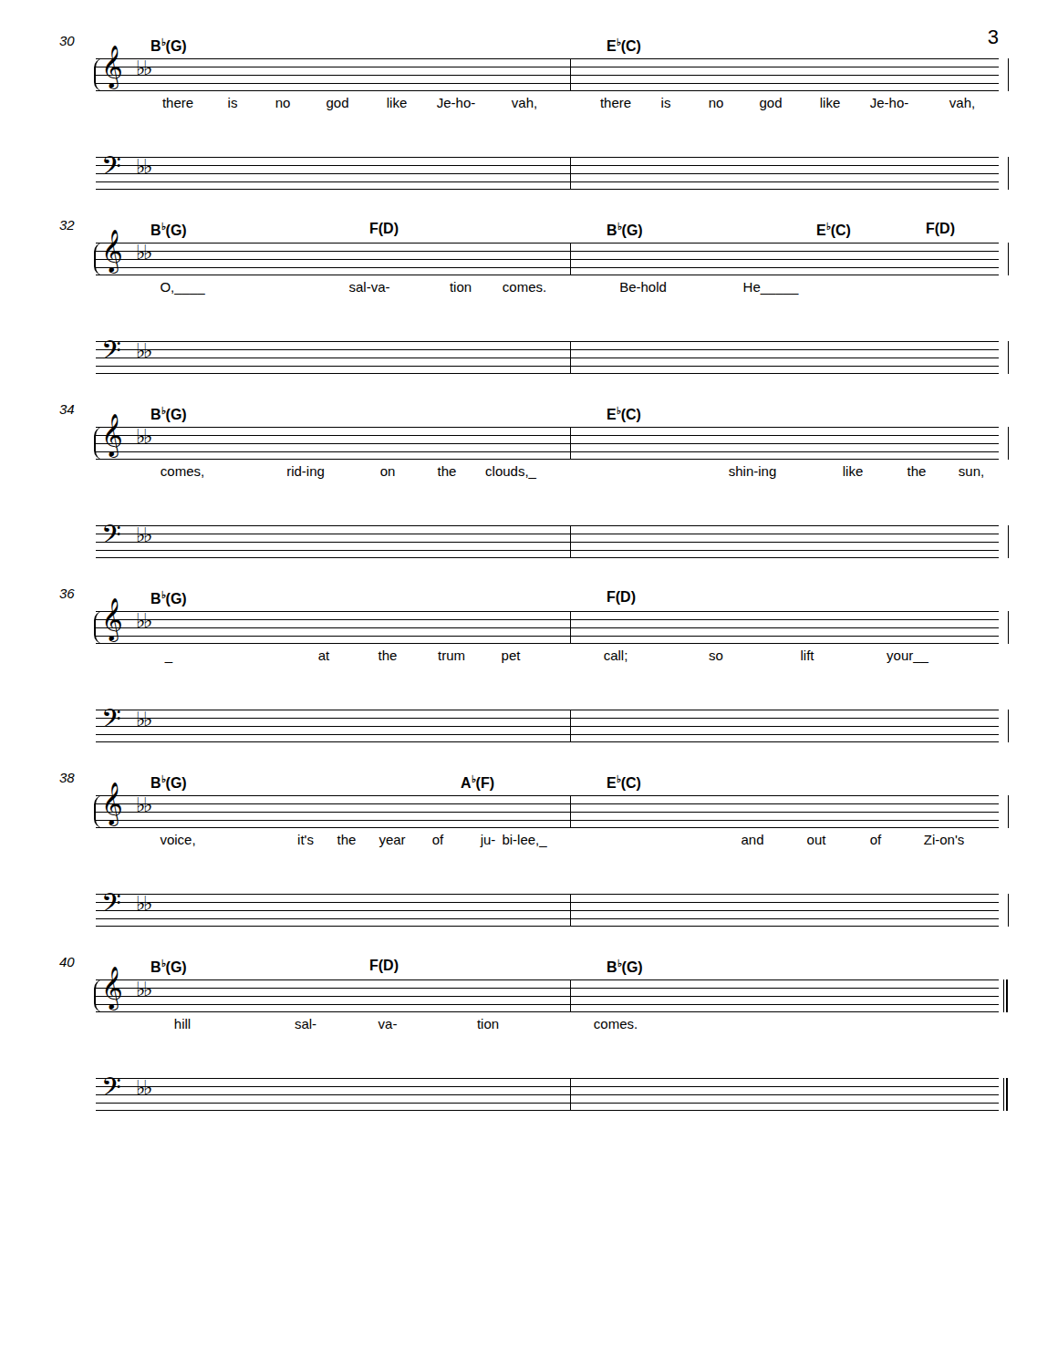3
30
B♭(G) E♭(C)
𝄞 ♭♭
there is no god like Je‑ho‑ vah, there is no god like Je‑ho‑ vah,
𝄢 ♭♭
32
B♭(G) F(D) B♭(G) E♭(C) F(D)
𝄞 ♭♭
O,____ sal‑va‑ tion comes. Be‑hold He_____
𝄢 ♭♭
34
B♭(G) E♭(C)
𝄞 ♭♭
comes, rid‑ing on the clouds,_ shin‑ing like the sun,
𝄢 ♭♭
36
B♭(G) F(D)
𝄞 ♭♭
_ at the trum pet call; so lift your__
𝄢 ♭♭
38
B♭(G) A♭(F) E♭(C)
𝄞 ♭♭
voice, it's the year of ju‑ bi‑lee,_ and out of Zi‑on's
𝄢 ♭♭
40
B♭(G) F(D) B♭(G)
𝄞 ♭♭
hill sal‑ va‑ tion comes.
𝄢 ♭♭
Page 3 of a vocal and piano score. Lyrics: there is no god like Jehovah, there is no god like Jehovah, O, salvation comes. Behold He comes, riding on the clouds, shining like the sun, at the trumpet call; so lift your voice, it's the year of jubilee, and out of Zion's hill salvation comes. Chord symbols above the staff: B♭(G), E♭(C), F(D), A♭(F).